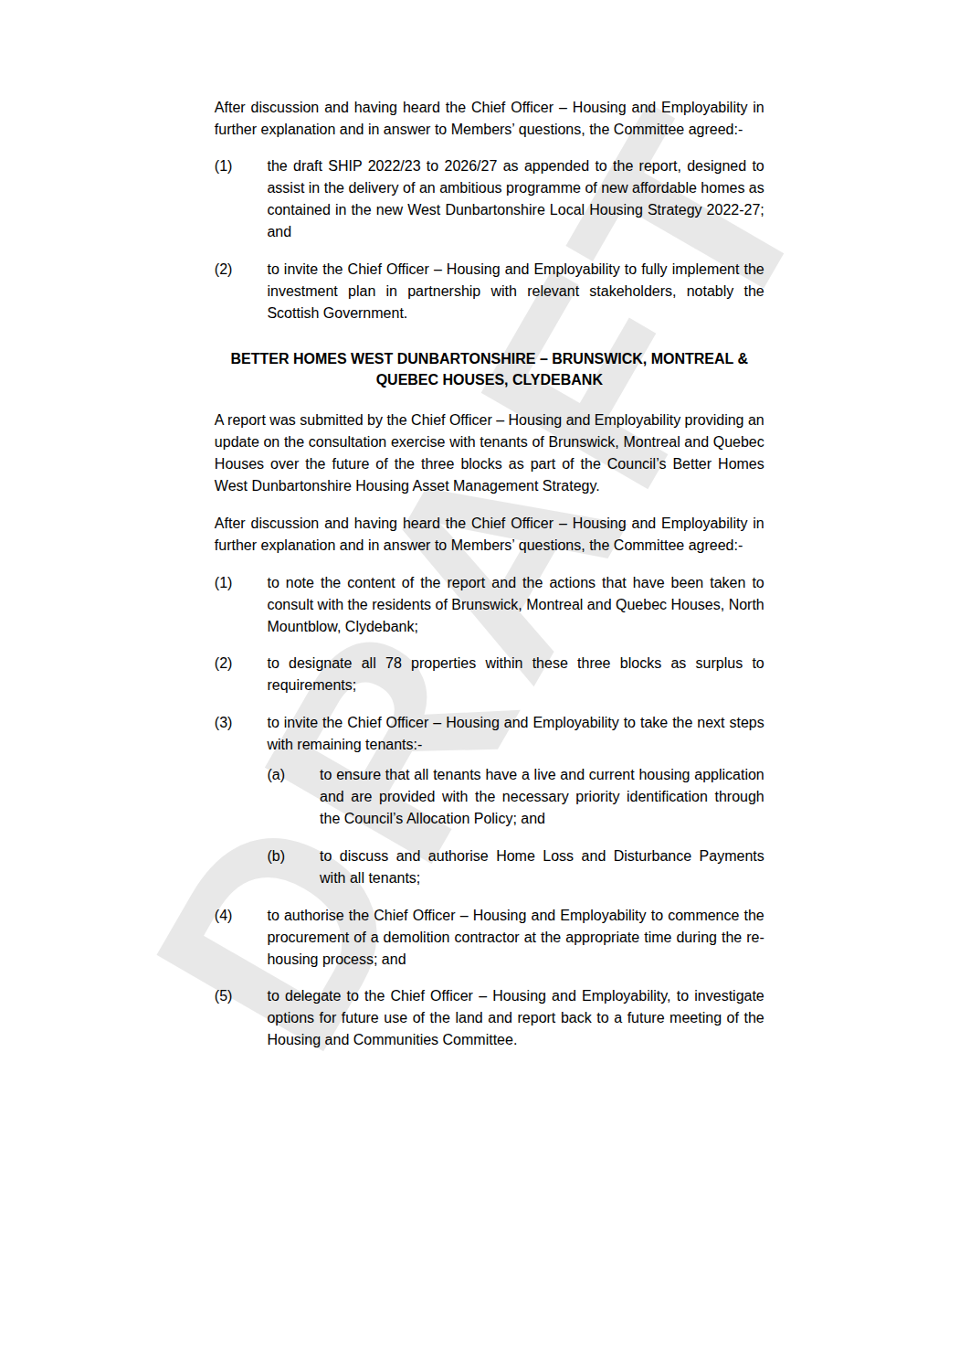DRAFT
After discussion and having heard the Chief Officer – Housing and Employability in further explanation and in answer to Members’ questions, the Committee agreed:-
(1)
the draft SHIP 2022/23 to 2026/27 as appended to the report, designed to assist in the delivery of an ambitious programme of new affordable homes as contained in the new West Dunbartonshire Local Housing Strategy 2022-27; and
(2)
to invite the Chief Officer – Housing and Employability to fully implement the investment plan in partnership with relevant stakeholders, notably the Scottish Government.
BETTER HOMES WEST DUNBARTONSHIRE – BRUNSWICK, MONTREAL &
QUEBEC HOUSES, CLYDEBANK
A report was submitted by the Chief Officer – Housing and Employability providing an update on the consultation exercise with tenants of Brunswick, Montreal and Quebec Houses over the future of the three blocks as part of the Council’s Better Homes West Dunbartonshire Housing Asset Management Strategy.
After discussion and having heard the Chief Officer – Housing and Employability in further explanation and in answer to Members’ questions, the Committee agreed:-
(1)
to note the content of the report and the actions that have been taken to consult with the residents of Brunswick, Montreal and Quebec Houses, North Mountblow, Clydebank;
(2)
to designate all 78 properties within these three blocks as surplus to requirements;
(3)
to invite the Chief Officer – Housing and Employability to take the next steps with remaining tenants:-
(a)
to ensure that all tenants have a live and current housing application and are provided with the necessary priority identification through the Council’s Allocation Policy; and
(b)
to discuss and authorise Home Loss and Disturbance Payments with all tenants;
(4)
to authorise the Chief Officer – Housing and Employability to commence the procurement of a demolition contractor at the appropriate time during the re-housing process; and
(5)
to delegate to the Chief Officer – Housing and Employability, to investigate options for future use of the land and report back to a future meeting of the Housing and Communities Committee.